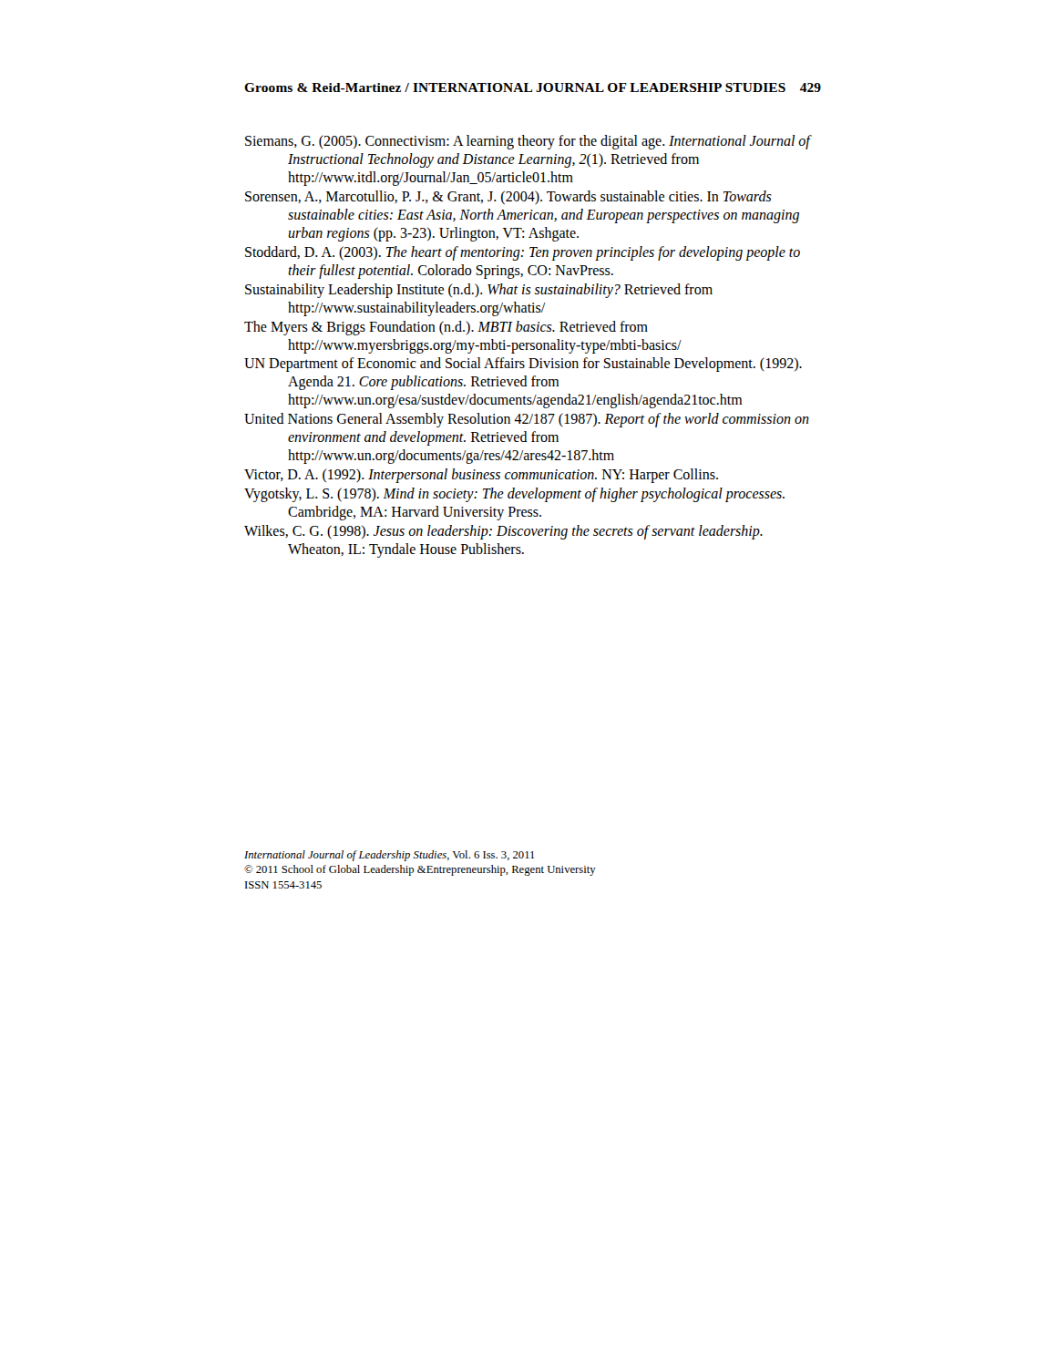Grooms & Reid-Martinez / INTERNATIONAL JOURNAL OF LEADERSHIP STUDIES 429
Siemans, G. (2005). Connectivism: A learning theory for the digital age. International Journal of Instructional Technology and Distance Learning, 2(1). Retrieved from http://www.itdl.org/Journal/Jan_05/article01.htm
Sorensen, A., Marcotullio, P. J., & Grant, J. (2004). Towards sustainable cities. In Towards sustainable cities: East Asia, North American, and European perspectives on managing urban regions (pp. 3-23). Urlington, VT: Ashgate.
Stoddard, D. A. (2003). The heart of mentoring: Ten proven principles for developing people to their fullest potential. Colorado Springs, CO: NavPress.
Sustainability Leadership Institute (n.d.). What is sustainability? Retrieved from http://www.sustainabilityleaders.org/whatis/
The Myers & Briggs Foundation (n.d.). MBTI basics. Retrieved from http://www.myersbriggs.org/my-mbti-personality-type/mbti-basics/
UN Department of Economic and Social Affairs Division for Sustainable Development. (1992). Agenda 21. Core publications. Retrieved from http://www.un.org/esa/sustdev/documents/agenda21/english/agenda21toc.htm
United Nations General Assembly Resolution 42/187 (1987). Report of the world commission on environment and development. Retrieved from http://www.un.org/documents/ga/res/42/ares42-187.htm
Victor, D. A. (1992). Interpersonal business communication. NY: Harper Collins.
Vygotsky, L. S. (1978). Mind in society: The development of higher psychological processes. Cambridge, MA: Harvard University Press.
Wilkes, C. G. (1998). Jesus on leadership: Discovering the secrets of servant leadership. Wheaton, IL: Tyndale House Publishers.
International Journal of Leadership Studies, Vol. 6 Iss. 3, 2011
© 2011 School of Global Leadership &Entrepreneurship, Regent University
ISSN 1554-3145